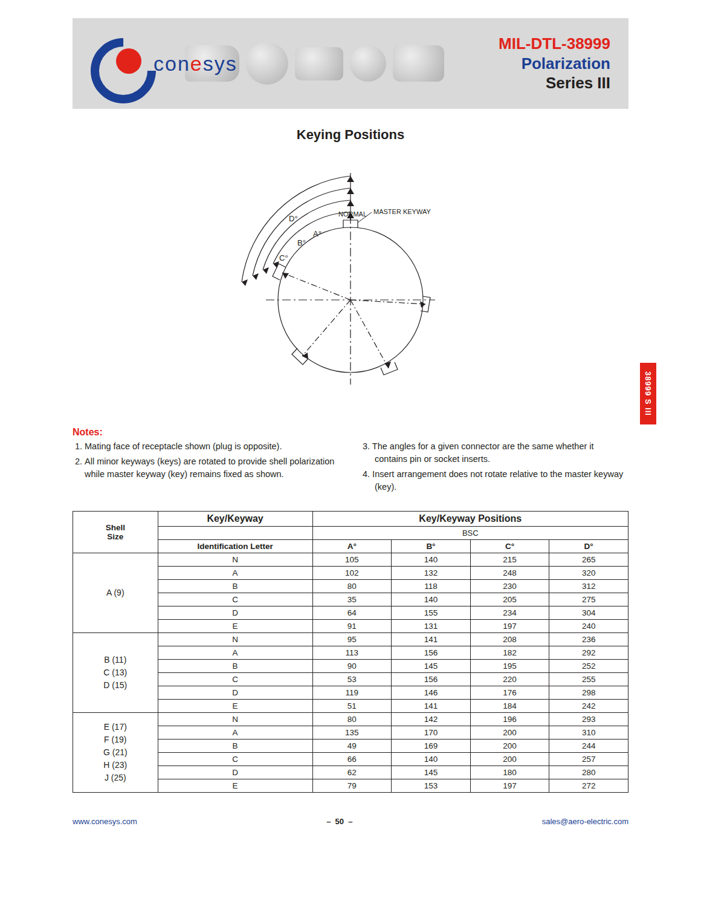conesys
MIL-DTL-38999
Polarization
Series III
38999 S III
Keying Positions
D° B° A° C° NORMAL MASTER KEYWAY
Notes:
Mating face of receptacle shown (plug is opposite).
All minor keyways (keys) are rotated to provide shell polarization while master keyway (key) remains fixed as shown.
3. The angles for a given connector are the same whether it contains pin or socket inserts.
4. Insert arrangement does not rotate relative to the master keyway (key).
| Shell Size | Key/Keyway | Key/Keyway Positions |
| --- | --- | --- |
| | BSC |
| Identification Letter | A° | B° | C° | D° |
| A (9) | N | 105 | 140 | 215 | 265 |
| A | 102 | 132 | 248 | 320 |
| B | 80 | 118 | 230 | 312 |
| C | 35 | 140 | 205 | 275 |
| D | 64 | 155 | 234 | 304 |
| E | 91 | 131 | 197 | 240 |
| B (11) C (13) D (15) | N | 95 | 141 | 208 | 236 |
| A | 113 | 156 | 182 | 292 |
| B | 90 | 145 | 195 | 252 |
| C | 53 | 156 | 220 | 255 |
| D | 119 | 146 | 176 | 298 |
| E | 51 | 141 | 184 | 242 |
| E (17) F (19) G (21) H (23) J (25) | N | 80 | 142 | 196 | 293 |
| A | 135 | 170 | 200 | 310 |
| B | 49 | 169 | 200 | 244 |
| C | 66 | 140 | 200 | 257 |
| D | 62 | 145 | 180 | 280 |
| E | 79 | 153 | 197 | 272 |
www.conesys.com
– 50 –
sales@aero-electric.com